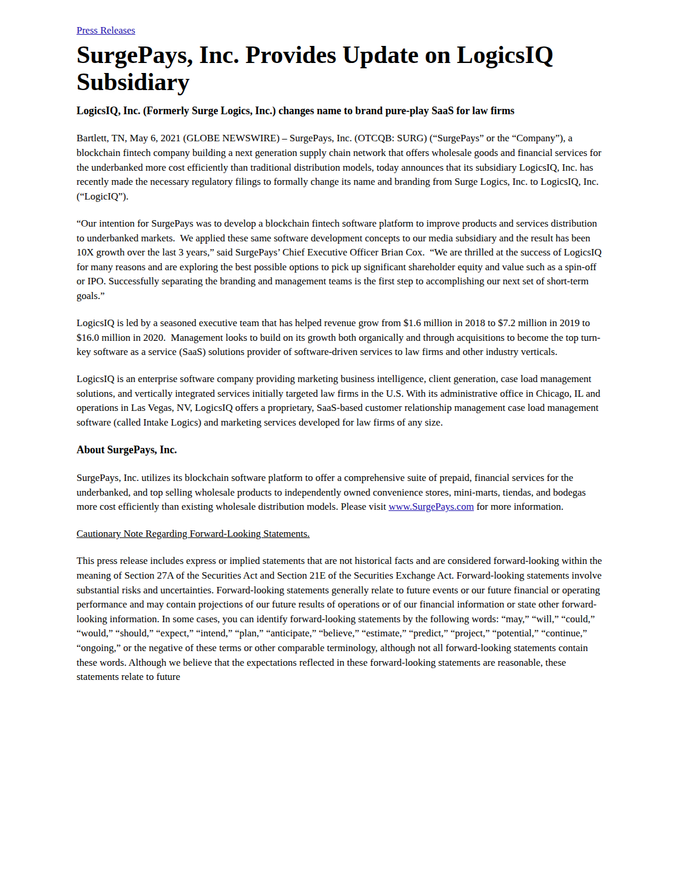Press Releases
SurgePays, Inc. Provides Update on LogicsIQ Subsidiary
LogicsIQ, Inc. (Formerly Surge Logics, Inc.) changes name to brand pure-play SaaS for law firms
Bartlett, TN, May 6, 2021 (GLOBE NEWSWIRE) – SurgePays, Inc. (OTCQB: SURG) (“SurgePays” or the “Company”), a blockchain fintech company building a next generation supply chain network that offers wholesale goods and financial services for the underbanked more cost efficiently than traditional distribution models, today announces that its subsidiary LogicsIQ, Inc. has recently made the necessary regulatory filings to formally change its name and branding from Surge Logics, Inc. to LogicsIQ, Inc. (“LogicIQ”).
“Our intention for SurgePays was to develop a blockchain fintech software platform to improve products and services distribution to underbanked markets. We applied these same software development concepts to our media subsidiary and the result has been 10X growth over the last 3 years,” said SurgePays’ Chief Executive Officer Brian Cox. “We are thrilled at the success of LogicsIQ for many reasons and are exploring the best possible options to pick up significant shareholder equity and value such as a spin-off or IPO. Successfully separating the branding and management teams is the first step to accomplishing our next set of short-term goals.”
LogicsIQ is led by a seasoned executive team that has helped revenue grow from $1.6 million in 2018 to $7.2 million in 2019 to $16.0 million in 2020. Management looks to build on its growth both organically and through acquisitions to become the top turn-key software as a service (SaaS) solutions provider of software-driven services to law firms and other industry verticals.
LogicsIQ is an enterprise software company providing marketing business intelligence, client generation, case load management solutions, and vertically integrated services initially targeted law firms in the U.S. With its administrative office in Chicago, IL and operations in Las Vegas, NV, LogicsIQ offers a proprietary, SaaS-based customer relationship management case load management software (called Intake Logics) and marketing services developed for law firms of any size.
About SurgePays, Inc.
SurgePays, Inc. utilizes its blockchain software platform to offer a comprehensive suite of prepaid, financial services for the underbanked, and top selling wholesale products to independently owned convenience stores, mini-marts, tiendas, and bodegas more cost efficiently than existing wholesale distribution models. Please visit www.SurgePays.com for more information.
Cautionary Note Regarding Forward-Looking Statements.
This press release includes express or implied statements that are not historical facts and are considered forward-looking within the meaning of Section 27A of the Securities Act and Section 21E of the Securities Exchange Act. Forward-looking statements involve substantial risks and uncertainties. Forward-looking statements generally relate to future events or our future financial or operating performance and may contain projections of our future results of operations or of our financial information or state other forward-looking information. In some cases, you can identify forward-looking statements by the following words: “may,” “will,” “could,” “would,” “should,” “expect,” “intend,” “plan,” “anticipate,” “believe,” “estimate,” “predict,” “project,” “potential,” “continue,” “ongoing,” or the negative of these terms or other comparable terminology, although not all forward-looking statements contain these words. Although we believe that the expectations reflected in these forward-looking statements are reasonable, these statements relate to future